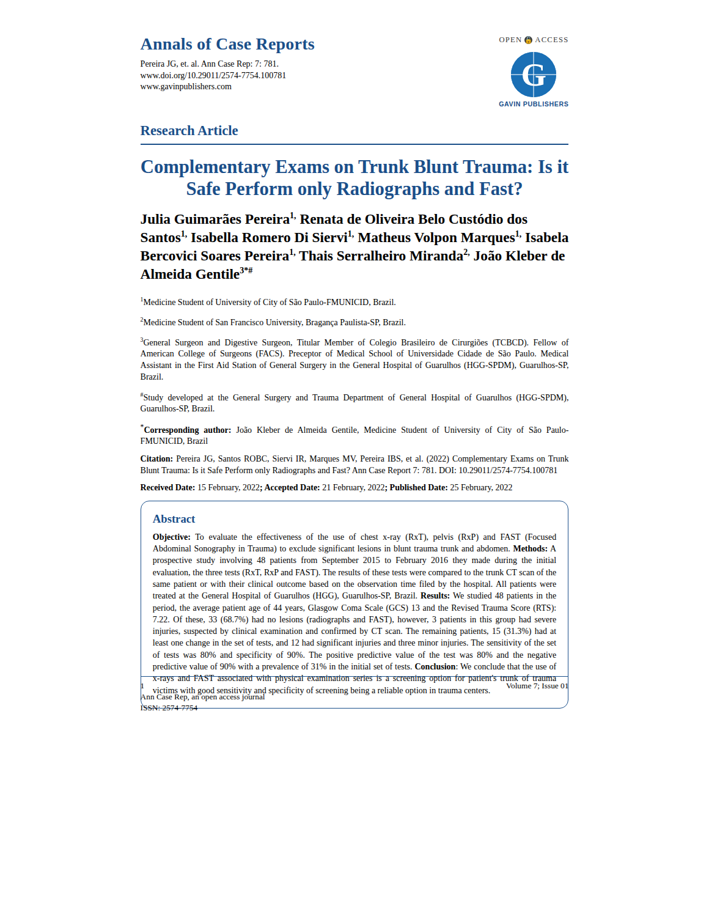Annals of Case Reports
Pereira JG, et. al. Ann Case Rep: 7: 781.
www.doi.org/10.29011/2574-7754.100781
www.gavinpublishers.com
OPEN🔓ACCESS
G
GAVIN PUBLISHERS
Research Article
Complementary Exams on Trunk Blunt Trauma: Is it Safe Perform only Radiographs and Fast?
Julia Guimarães Pereira1, Renata de Oliveira Belo Custódio dos Santos1, Isabella Romero Di Siervi1, Matheus Volpon Marques1, Isabela Bercovici Soares Pereira1, Thais Serralheiro Miranda2, João Kleber de Almeida Gentile3*#
1Medicine Student of University of City of São Paulo-FMUNICID, Brazil.
2Medicine Student of San Francisco University, Bragança Paulista-SP, Brazil.
3General Surgeon and Digestive Surgeon, Titular Member of Colegio Brasileiro de Cirurgiões (TCBCD). Fellow of American College of Surgeons (FACS). Preceptor of Medical School of Universidade Cidade de São Paulo. Medical Assistant in the First Aid Station of General Surgery in the General Hospital of Guarulhos (HGG-SPDM), Guarulhos-SP, Brazil.
#Study developed at the General Surgery and Trauma Department of General Hospital of Guarulhos (HGG-SPDM), Guarulhos-SP, Brazil.
*Corresponding author: João Kleber de Almeida Gentile, Medicine Student of University of City of São Paulo-FMUNICID, Brazil
Citation: Pereira JG, Santos ROBC, Siervi IR, Marques MV, Pereira IBS, et al. (2022) Complementary Exams on Trunk Blunt Trauma: Is it Safe Perform only Radiographs and Fast? Ann Case Report 7: 781. DOI: 10.29011/2574-7754.100781
Received Date: 15 February, 2022; Accepted Date: 21 February, 2022; Published Date: 25 February, 2022
Abstract
Objective: To evaluate the effectiveness of the use of chest x-ray (RxT), pelvis (RxP) and FAST (Focused Abdominal Sonography in Trauma) to exclude significant lesions in blunt trauma trunk and abdomen. Methods: A prospective study involving 48 patients from September 2015 to February 2016 they made during the initial evaluation, the three tests (RxT, RxP and FAST). The results of these tests were compared to the trunk CT scan of the same patient or with their clinical outcome based on the observation time filed by the hospital. All patients were treated at the General Hospital of Guarulhos (HGG), Guarulhos-SP, Brazil. Results: We studied 48 patients in the period, the average patient age of 44 years, Glasgow Coma Scale (GCS) 13 and the Revised Trauma Score (RTS): 7.22. Of these, 33 (68.7%) had no lesions (radiographs and FAST), however, 3 patients in this group had severe injuries, suspected by clinical examination and confirmed by CT scan. The remaining patients, 15 (31.3%) had at least one change in the set of tests, and 12 had significant injuries and three minor injuries. The sensitivity of the set of tests was 80% and specificity of 90%. The positive predictive value of the test was 80% and the negative predictive value of 90% with a prevalence of 31% in the initial set of tests. Conclusion: We conclude that the use of x-rays and FAST associated with physical examination series is a screening option for patient's trunk of trauma victims with good sensitivity and specificity of screening being a reliable option in trauma centers.
1
Ann Case Rep, an open access journal
ISSN: 2574-7754
Volume 7; Issue 01